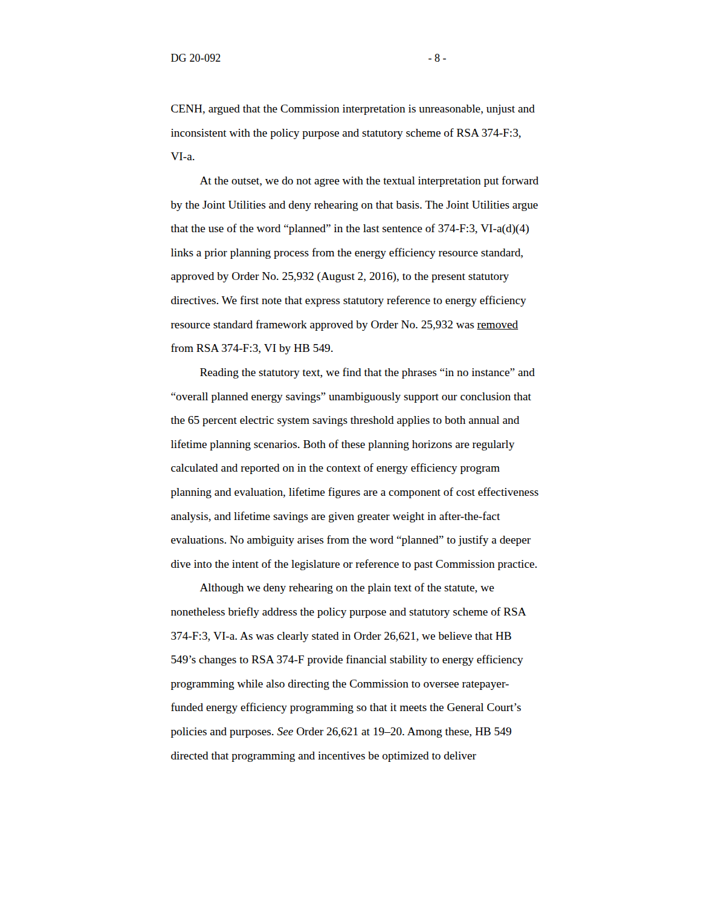DG 20-092 - 8 -
CENH, argued that the Commission interpretation is unreasonable, unjust and inconsistent with the policy purpose and statutory scheme of RSA 374-F:3, VI-a.
At the outset, we do not agree with the textual interpretation put forward by the Joint Utilities and deny rehearing on that basis. The Joint Utilities argue that the use of the word “planned” in the last sentence of 374-F:3, VI-a(d)(4) links a prior planning process from the energy efficiency resource standard, approved by Order No. 25,932 (August 2, 2016), to the present statutory directives. We first note that express statutory reference to energy efficiency resource standard framework approved by Order No. 25,932 was removed from RSA 374-F:3, VI by HB 549.
Reading the statutory text, we find that the phrases “in no instance” and “overall planned energy savings” unambiguously support our conclusion that the 65 percent electric system savings threshold applies to both annual and lifetime planning scenarios. Both of these planning horizons are regularly calculated and reported on in the context of energy efficiency program planning and evaluation, lifetime figures are a component of cost effectiveness analysis, and lifetime savings are given greater weight in after-the-fact evaluations. No ambiguity arises from the word “planned” to justify a deeper dive into the intent of the legislature or reference to past Commission practice.
Although we deny rehearing on the plain text of the statute, we nonetheless briefly address the policy purpose and statutory scheme of RSA 374-F:3, VI-a. As was clearly stated in Order 26,621, we believe that HB 549’s changes to RSA 374-F provide financial stability to energy efficiency programming while also directing the Commission to oversee ratepayer-funded energy efficiency programming so that it meets the General Court’s policies and purposes. See Order 26,621 at 19–20. Among these, HB 549 directed that programming and incentives be optimized to deliver